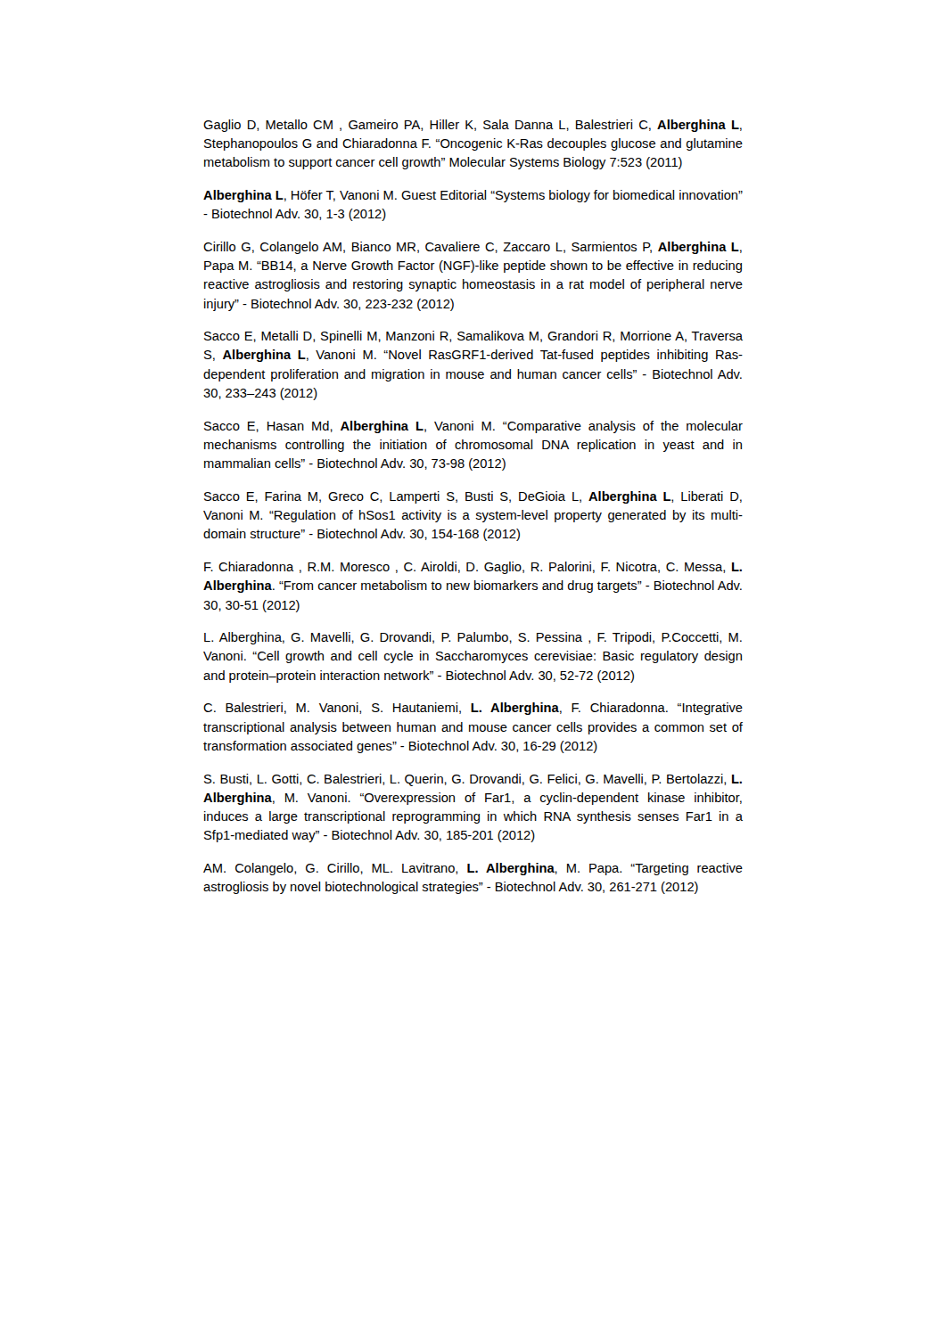Gaglio D, Metallo CM , Gameiro PA, Hiller K, Sala Danna L, Balestrieri C, Alberghina L, Stephanopoulos G and Chiaradonna F. “Oncogenic K-Ras decouples glucose and glutamine metabolism to support cancer cell growth” Molecular Systems Biology 7:523 (2011)
Alberghina L, Höfer T, Vanoni M. Guest Editorial “Systems biology for biomedical innovation” - Biotechnol Adv. 30, 1-3 (2012)
Cirillo G, Colangelo AM, Bianco MR, Cavaliere C, Zaccaro L, Sarmientos P, Alberghina L, Papa M. “BB14, a Nerve Growth Factor (NGF)-like peptide shown to be effective in reducing reactive astrogliosis and restoring synaptic homeostasis in a rat model of peripheral nerve injury” - Biotechnol Adv. 30, 223-232 (2012)
Sacco E, Metalli D, Spinelli M, Manzoni R, Samalikova M, Grandori R, Morrione A, Traversa S, Alberghina L, Vanoni M. “Novel RasGRF1-derived Tat-fused peptides inhibiting Ras-dependent proliferation and migration in mouse and human cancer cells” - Biotechnol Adv. 30, 233–243 (2012)
Sacco E, Hasan Md, Alberghina L, Vanoni M. “Comparative analysis of the molecular mechanisms controlling the initiation of chromosomal DNA replication in yeast and in mammalian cells” - Biotechnol Adv. 30, 73-98 (2012)
Sacco E, Farina M, Greco C, Lamperti S, Busti S, DeGioia L, Alberghina L, Liberati D, Vanoni M. “Regulation of hSos1 activity is a system-level property generated by its multi-domain structure” - Biotechnol Adv. 30, 154-168 (2012)
F. Chiaradonna , R.M. Moresco , C. Airoldi, D. Gaglio, R. Palorini, F. Nicotra, C. Messa, L. Alberghina. “From cancer metabolism to new biomarkers and drug targets” - Biotechnol Adv. 30, 30-51 (2012)
L. Alberghina, G. Mavelli, G. Drovandi, P. Palumbo, S. Pessina , F. Tripodi, P.Coccetti, M. Vanoni. “Cell growth and cell cycle in Saccharomyces cerevisiae: Basic regulatory design and protein–protein interaction network” - Biotechnol Adv. 30, 52-72 (2012)
C. Balestrieri, M. Vanoni, S. Hautaniemi, L. Alberghina, F. Chiaradonna. “Integrative transcriptional analysis between human and mouse cancer cells provides a common set of transformation associated genes” - Biotechnol Adv. 30, 16-29 (2012)
S. Busti, L. Gotti, C. Balestrieri, L. Querin, G. Drovandi, G. Felici, G. Mavelli, P. Bertolazzi, L. Alberghina, M. Vanoni. “Overexpression of Far1, a cyclin-dependent kinase inhibitor, induces a large transcriptional reprogramming in which RNA synthesis senses Far1 in a Sfp1-mediated way” - Biotechnol Adv. 30, 185-201 (2012)
AM. Colangelo, G. Cirillo, ML. Lavitrano, L. Alberghina, M. Papa. “Targeting reactive astrogliosis by novel biotechnological strategies” - Biotechnol Adv. 30, 261-271 (2012)